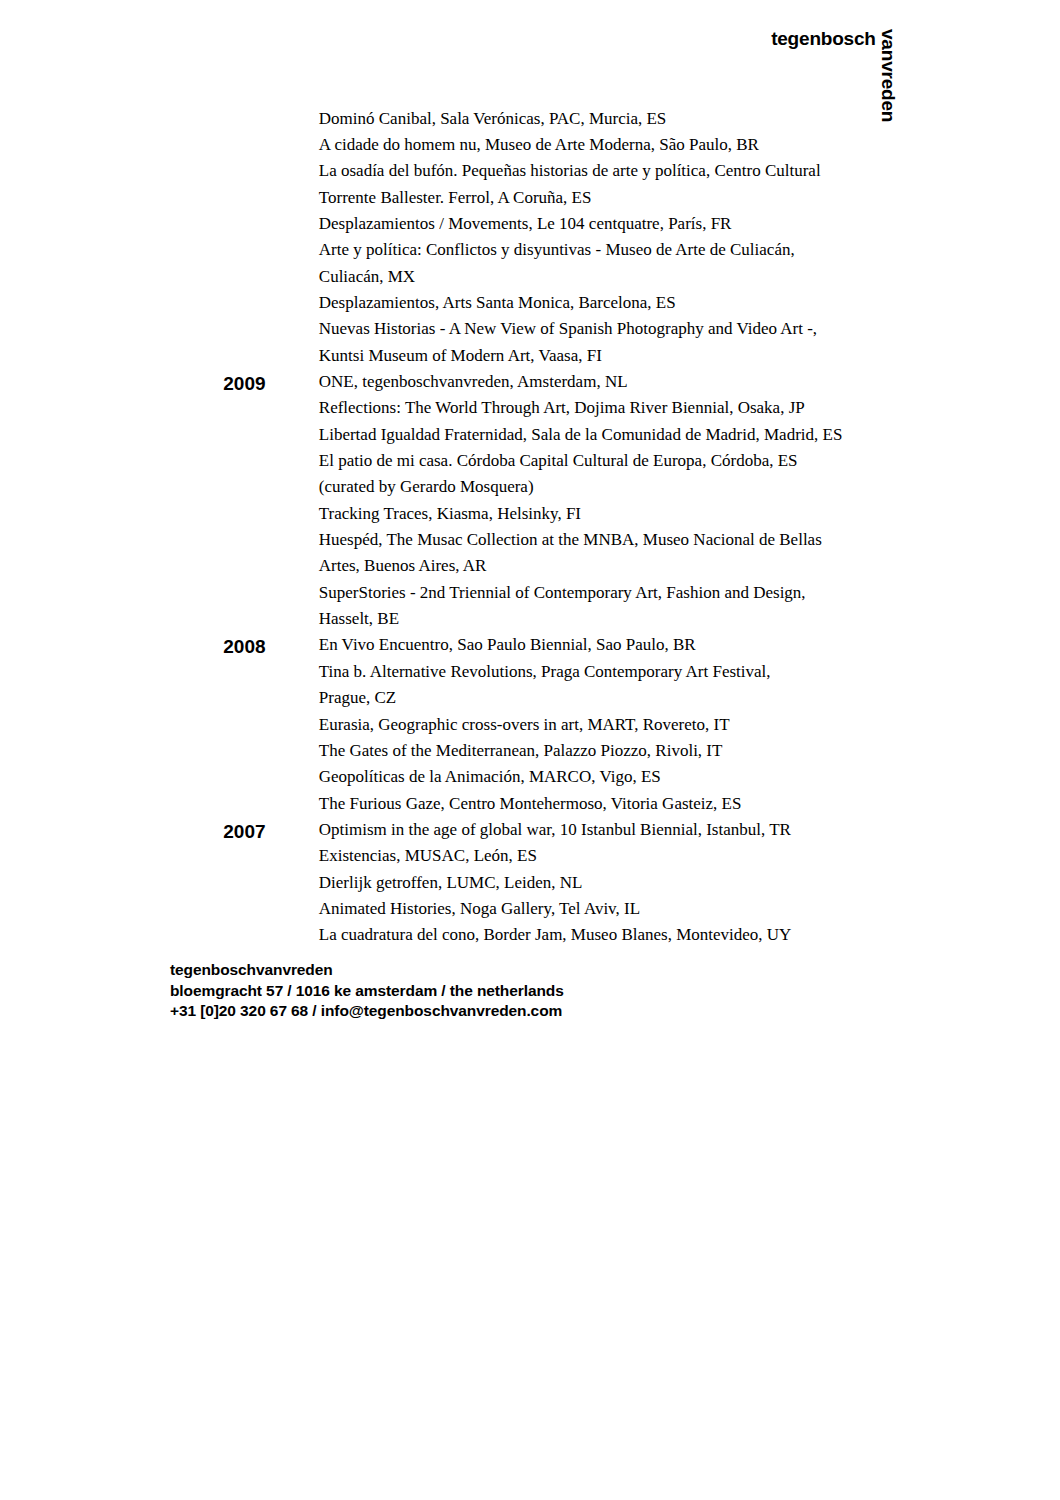tegenbosch vanvreden
| | Dominó Canibal, Sala Verónicas, PAC, Murcia, ES A cidade do homem nu, Museo de Arte Moderna, São Paulo, BR La osadía del bufón. Pequeñas historias de arte y política, Centro Cultural Torrente Ballester. Ferrol, A Coruña, ES Desplazamientos / Movements, Le 104 centquatre, París, FR Arte y política: Conflictos y disyuntivas - Museo de Arte de Culiacán, Culiacán, MX Desplazamientos, Arts Santa Monica, Barcelona, ES Nuevas Historias - A New View of Spanish Photography and Video Art -, Kuntsi Museum of Modern Art, Vaasa, FI |
| 2009 | ONE, tegenboschvanvreden, Amsterdam, NL Reflections: The World Through Art, Dojima River Biennial, Osaka, JP Libertad Igualdad Fraternidad, Sala de la Comunidad de Madrid, Madrid, ES El patio de mi casa. Córdoba Capital Cultural de Europa, Córdoba, ES (curated by Gerardo Mosquera) Tracking Traces, Kiasma, Helsinky, FI Huespéd, The Musac Collection at the MNBA, Museo Nacional de Bellas Artes, Buenos Aires, AR SuperStories - 2nd Triennial of Contemporary Art, Fashion and Design, Hasselt, BE |
| 2008 | En Vivo Encuentro, Sao Paulo Biennial, Sao Paulo, BR Tina b. Alternative Revolutions, Praga Contemporary Art Festival, Prague, CZ Eurasia, Geographic cross-overs in art, MART, Rovereto, IT The Gates of the Mediterranean, Palazzo Piozzo, Rivoli, IT Geopolíticas de la Animación, MARCO, Vigo, ES The Furious Gaze, Centro Montehermoso, Vitoria Gasteiz, ES |
| 2007 | Optimism in the age of global war, 10 Istanbul Biennial, Istanbul, TR Existencias, MUSAC, León, ES Dierlijk getroffen, LUMC, Leiden, NL Animated Histories, Noga Gallery, Tel Aviv, IL La cuadratura del cono, Border Jam, Museo Blanes, Montevideo, UY |
tegenboschvanvreden
bloemgracht 57 / 1016 ke amsterdam / the netherlands
+31 [0]20 320 67 68 / info@tegenboschvanvreden.com